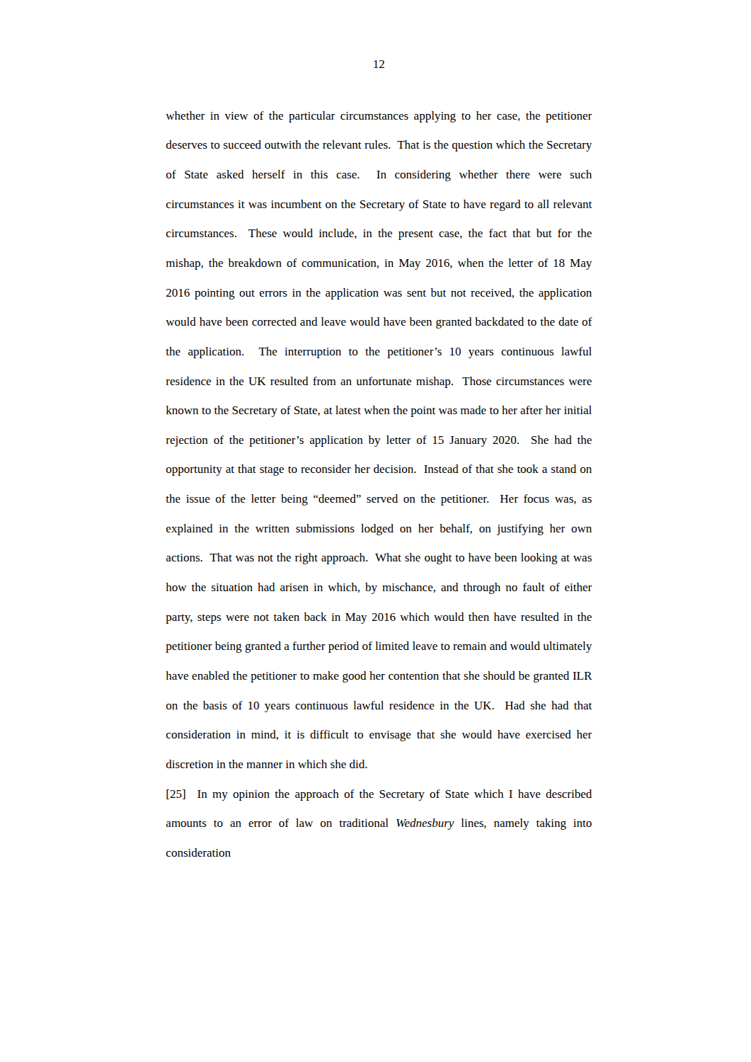12
whether in view of the particular circumstances applying to her case, the petitioner deserves to succeed outwith the relevant rules. That is the question which the Secretary of State asked herself in this case. In considering whether there were such circumstances it was incumbent on the Secretary of State to have regard to all relevant circumstances. These would include, in the present case, the fact that but for the mishap, the breakdown of communication, in May 2016, when the letter of 18 May 2016 pointing out errors in the application was sent but not received, the application would have been corrected and leave would have been granted backdated to the date of the application. The interruption to the petitioner’s 10 years continuous lawful residence in the UK resulted from an unfortunate mishap. Those circumstances were known to the Secretary of State, at latest when the point was made to her after her initial rejection of the petitioner’s application by letter of 15 January 2020. She had the opportunity at that stage to reconsider her decision. Instead of that she took a stand on the issue of the letter being “deemed” served on the petitioner. Her focus was, as explained in the written submissions lodged on her behalf, on justifying her own actions. That was not the right approach. What she ought to have been looking at was how the situation had arisen in which, by mischance, and through no fault of either party, steps were not taken back in May 2016 which would then have resulted in the petitioner being granted a further period of limited leave to remain and would ultimately have enabled the petitioner to make good her contention that she should be granted ILR on the basis of 10 years continuous lawful residence in the UK. Had she had that consideration in mind, it is difficult to envisage that she would have exercised her discretion in the manner in which she did.
[25] In my opinion the approach of the Secretary of State which I have described amounts to an error of law on traditional Wednesbury lines, namely taking into consideration